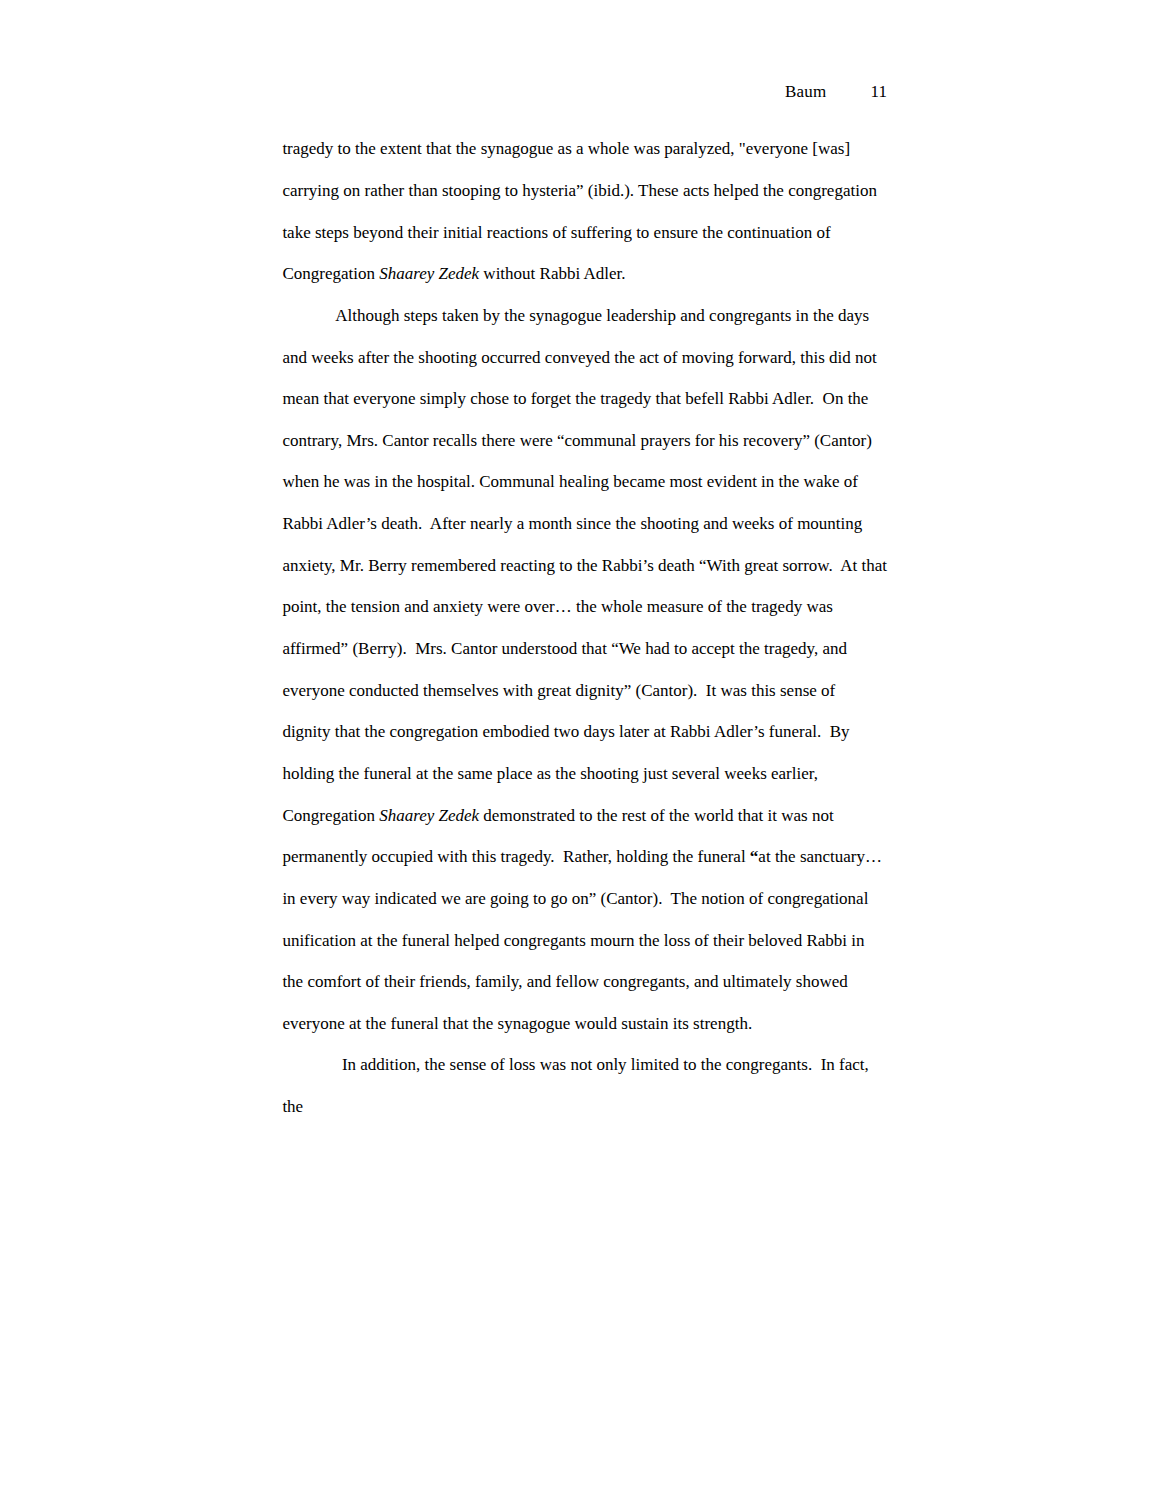Baum11
tragedy to the extent that the synagogue as a whole was paralyzed, "everyone [was] carrying on rather than stooping to hysteria” (ibid.). These acts helped the congregation take steps beyond their initial reactions of suffering to ensure the continuation of Congregation Shaarey Zedek without Rabbi Adler.
Although steps taken by the synagogue leadership and congregants in the days and weeks after the shooting occurred conveyed the act of moving forward, this did not mean that everyone simply chose to forget the tragedy that befell Rabbi Adler. On the contrary, Mrs. Cantor recalls there were “communal prayers for his recovery” (Cantor) when he was in the hospital. Communal healing became most evident in the wake of Rabbi Adler’s death. After nearly a month since the shooting and weeks of mounting anxiety, Mr. Berry remembered reacting to the Rabbi’s death “With great sorrow. At that point, the tension and anxiety were over… the whole measure of the tragedy was affirmed” (Berry). Mrs. Cantor understood that “We had to accept the tragedy, and everyone conducted themselves with great dignity” (Cantor). It was this sense of dignity that the congregation embodied two days later at Rabbi Adler’s funeral. By holding the funeral at the same place as the shooting just several weeks earlier, Congregation Shaarey Zedek demonstrated to the rest of the world that it was not permanently occupied with this tragedy. Rather, holding the funeral “at the sanctuary…in every way indicated we are going to go on” (Cantor). The notion of congregational unification at the funeral helped congregants mourn the loss of their beloved Rabbi in the comfort of their friends, family, and fellow congregants, and ultimately showed everyone at the funeral that the synagogue would sustain its strength.
In addition, the sense of loss was not only limited to the congregants. In fact, the